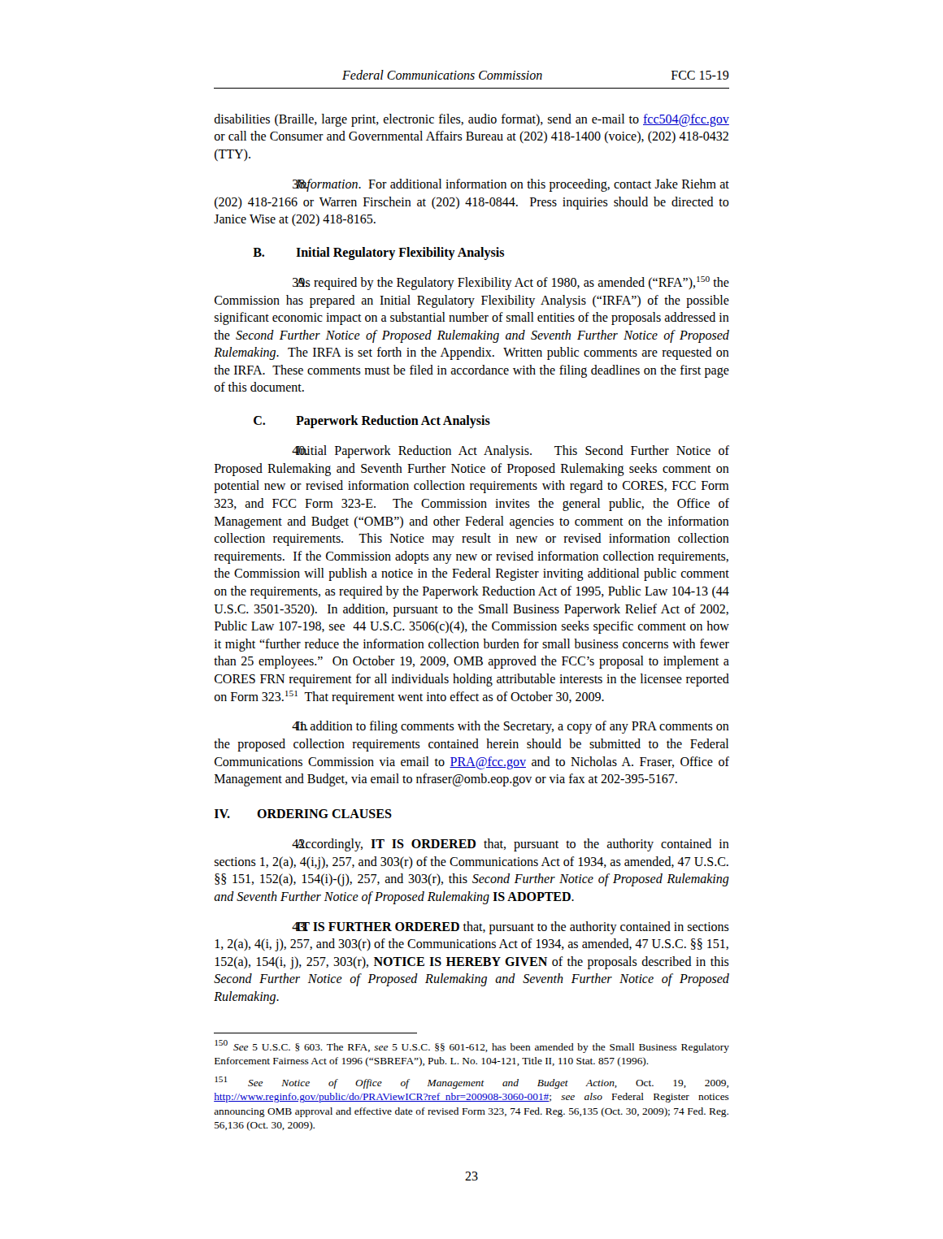Federal Communications Commission
FCC 15-19
disabilities (Braille, large print, electronic files, audio format), send an e-mail to fcc504@fcc.gov or call the Consumer and Governmental Affairs Bureau at (202) 418-1400 (voice), (202) 418-0432 (TTY).
38. Information. For additional information on this proceeding, contact Jake Riehm at (202) 418-2166 or Warren Firschein at (202) 418-0844. Press inquiries should be directed to Janice Wise at (202) 418-8165.
B. Initial Regulatory Flexibility Analysis
39. As required by the Regulatory Flexibility Act of 1980, as amended (“RFA”),150 the Commission has prepared an Initial Regulatory Flexibility Analysis (“IRFA”) of the possible significant economic impact on a substantial number of small entities of the proposals addressed in the Second Further Notice of Proposed Rulemaking and Seventh Further Notice of Proposed Rulemaking. The IRFA is set forth in the Appendix. Written public comments are requested on the IRFA. These comments must be filed in accordance with the filing deadlines on the first page of this document.
C. Paperwork Reduction Act Analysis
40. Initial Paperwork Reduction Act Analysis. This Second Further Notice of Proposed Rulemaking and Seventh Further Notice of Proposed Rulemaking seeks comment on potential new or revised information collection requirements with regard to CORES, FCC Form 323, and FCC Form 323-E. The Commission invites the general public, the Office of Management and Budget (“OMB”) and other Federal agencies to comment on the information collection requirements. This Notice may result in new or revised information collection requirements. If the Commission adopts any new or revised information collection requirements, the Commission will publish a notice in the Federal Register inviting additional public comment on the requirements, as required by the Paperwork Reduction Act of 1995, Public Law 104-13 (44 U.S.C. 3501-3520). In addition, pursuant to the Small Business Paperwork Relief Act of 2002, Public Law 107-198, see 44 U.S.C. 3506(c)(4), the Commission seeks specific comment on how it might “further reduce the information collection burden for small business concerns with fewer than 25 employees.” On October 19, 2009, OMB approved the FCC’s proposal to implement a CORES FRN requirement for all individuals holding attributable interests in the licensee reported on Form 323.151 That requirement went into effect as of October 30, 2009.
41. In addition to filing comments with the Secretary, a copy of any PRA comments on the proposed collection requirements contained herein should be submitted to the Federal Communications Commission via email to PRA@fcc.gov and to Nicholas A. Fraser, Office of Management and Budget, via email to nfraser@omb.eop.gov or via fax at 202-395-5167.
IV. ORDERING CLAUSES
42. Accordingly, IT IS ORDERED that, pursuant to the authority contained in sections 1, 2(a), 4(i,j), 257, and 303(r) of the Communications Act of 1934, as amended, 47 U.S.C. §§ 151, 152(a), 154(i)-(j), 257, and 303(r), this Second Further Notice of Proposed Rulemaking and Seventh Further Notice of Proposed Rulemaking IS ADOPTED.
43. IT IS FURTHER ORDERED that, pursuant to the authority contained in sections 1, 2(a), 4(i, j), 257, and 303(r) of the Communications Act of 1934, as amended, 47 U.S.C. §§ 151, 152(a), 154(i, j), 257, 303(r), NOTICE IS HEREBY GIVEN of the proposals described in this Second Further Notice of Proposed Rulemaking and Seventh Further Notice of Proposed Rulemaking.
150 See 5 U.S.C. § 603. The RFA, see 5 U.S.C. §§ 601-612, has been amended by the Small Business Regulatory Enforcement Fairness Act of 1996 (“SBREFA”), Pub. L. No. 104-121, Title II, 110 Stat. 857 (1996).
151 See Notice of Office of Management and Budget Action, Oct. 19, 2009, http://www.reginfo.gov/public/do/PRAViewICR?ref_nbr=200908-3060-001#; see also Federal Register notices announcing OMB approval and effective date of revised Form 323, 74 Fed. Reg. 56,135 (Oct. 30, 2009); 74 Fed. Reg. 56,136 (Oct. 30, 2009).
23